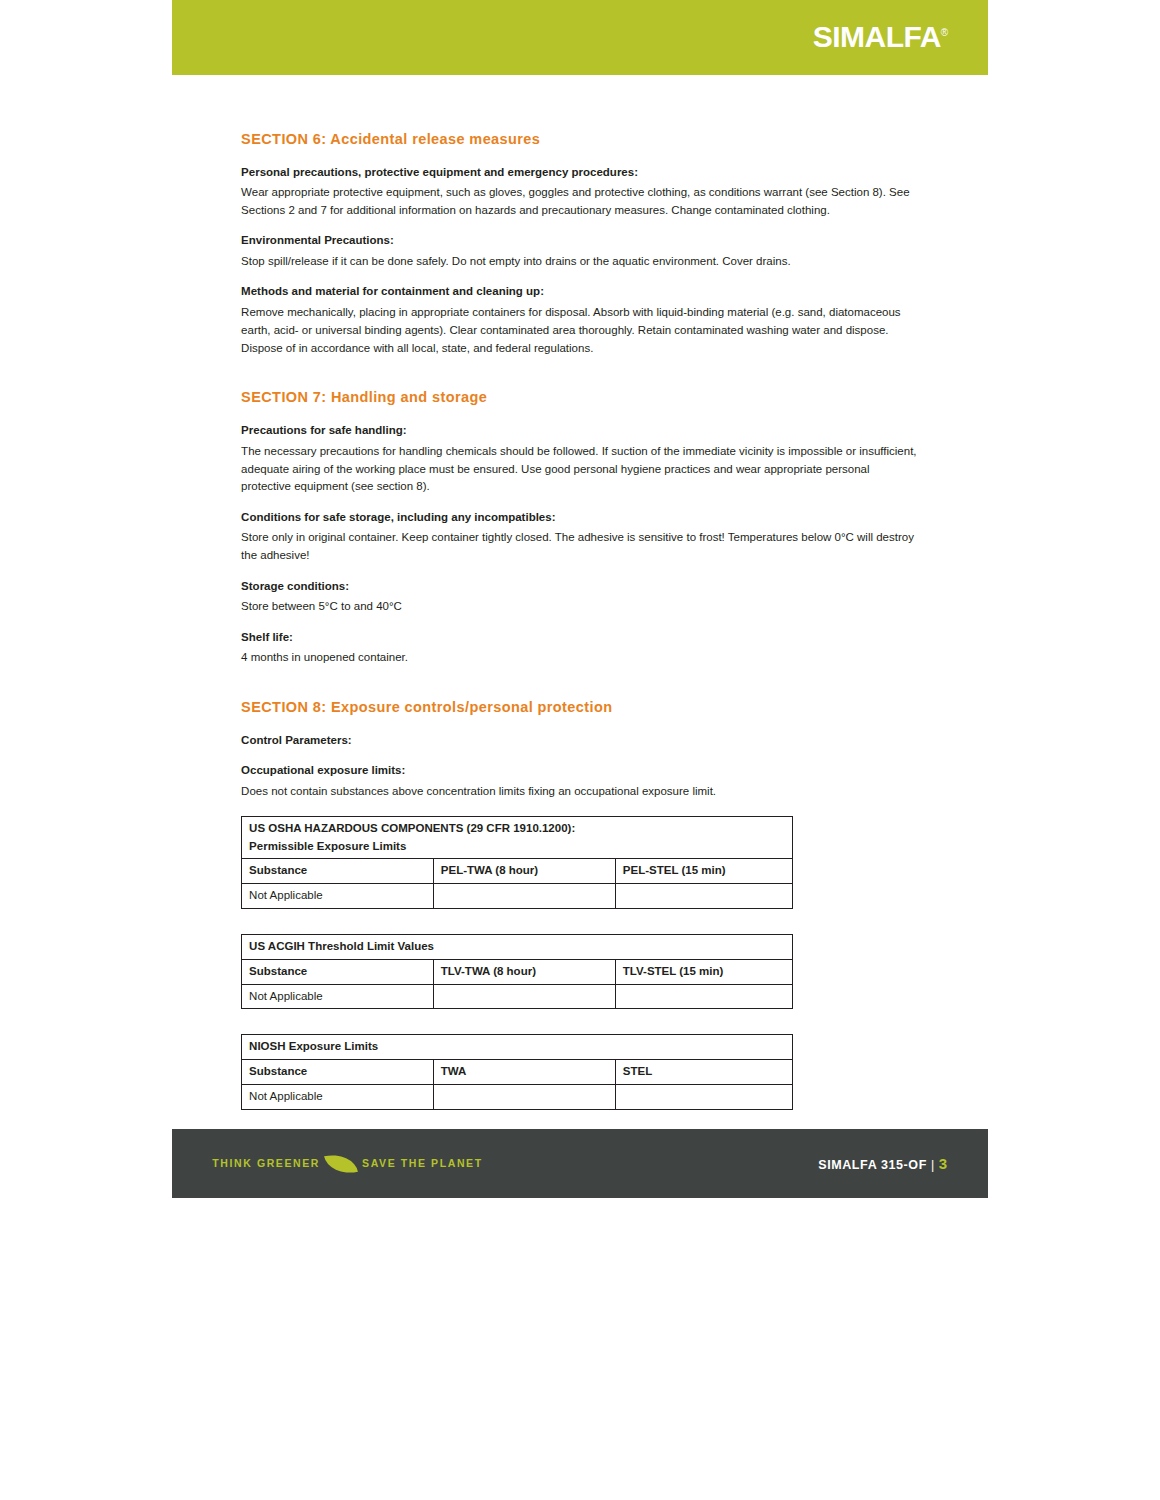SIMALFA®
SECTION 6: Accidental release measures
Personal precautions, protective equipment and emergency procedures:
Wear appropriate protective equipment, such as gloves, goggles and protective clothing, as conditions warrant (see Section 8). See Sections 2 and 7 for additional information on hazards and precautionary measures. Change contaminated clothing.
Environmental Precautions:
Stop spill/release if it can be done safely. Do not empty into drains or the aquatic environment. Cover drains.
Methods and material for containment and cleaning up:
Remove mechanically, placing in appropriate containers for disposal. Absorb with liquid-binding material (e.g. sand, diatomaceous earth, acid- or universal binding agents). Clear contaminated area thoroughly. Retain contaminated washing water and dispose. Dispose of in accordance with all local, state, and federal regulations.
SECTION 7: Handling and storage
Precautions for safe handling:
The necessary precautions for handling chemicals should be followed. If suction of the immediate vicinity is impossible or insufficient, adequate airing of the working place must be ensured. Use good personal hygiene practices and wear appropriate personal protective equipment (see section 8).
Conditions for safe storage, including any incompatibles:
Store only in original container. Keep container tightly closed. The adhesive is sensitive to frost! Temperatures below 0°C will destroy the adhesive!
Storage conditions:
Store between 5°C to and 40°C
Shelf life:
4 months in unopened container.
SECTION 8: Exposure controls/personal protection
Control Parameters:
Occupational exposure limits:
Does not contain substances above concentration limits fixing an occupational exposure limit.
| US OSHA HAZARDOUS COMPONENTS (29 CFR 1910.1200): Permissible Exposure Limits |
| Substance | PEL-TWA (8 hour) | PEL-STEL (15 min) |
| Not Applicable | | |
| US ACGIH Threshold Limit Values |
| Substance | TLV-TWA (8 hour) | TLV-STEL (15 min) |
| Not Applicable | | |
| NIOSH Exposure Limits |
| Substance | TWA | STEL |
| Not Applicable | | |
THINK GREENER SAVE THE PLANET
SIMALFA 315-OF|3